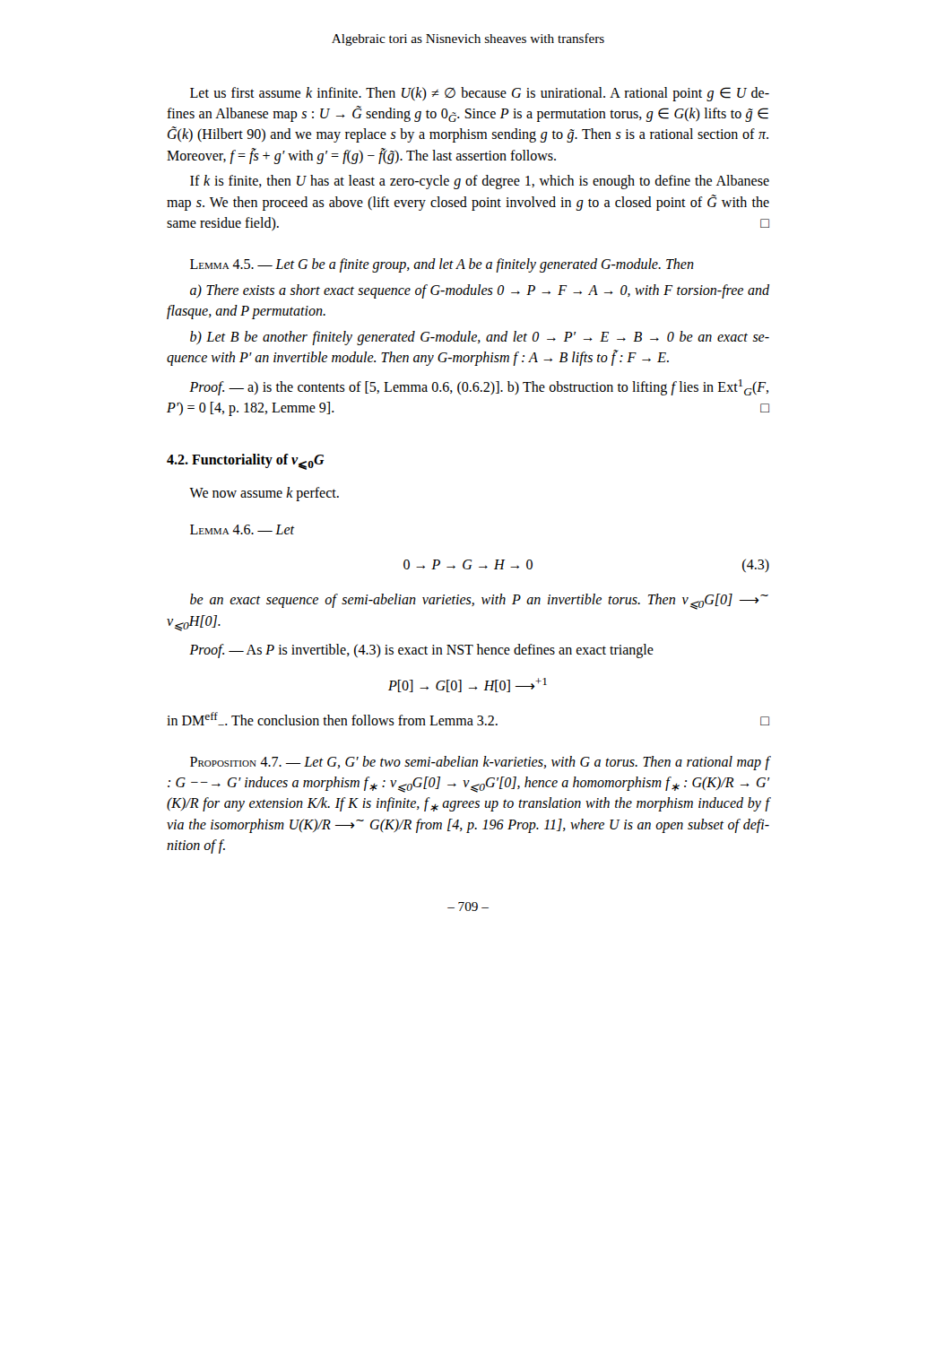Algebraic tori as Nisnevich sheaves with transfers
Let us first assume k infinite. Then U(k) ≠ ∅ because G is unirational. A rational point g ∈ U defines an Albanese map s : U → G̃ sending g to 0G̃. Since P is a permutation torus, g ∈ G(k) lifts to g̃ ∈ G̃(k) (Hilbert 90) and we may replace s by a morphism sending g to g̃. Then s is a rational section of π. Moreover, f = f̃s + g′ with g′ = f(g) − f̃(g̃). The last assertion follows.
If k is finite, then U has at least a zero-cycle g of degree 1, which is enough to define the Albanese map s. We then proceed as above (lift every closed point involved in g to a closed point of G̃ with the same residue field). □
Lemma 4.5. — Let G be a finite group, and let A be a finitely generated G-module. Then
a) There exists a short exact sequence of G-modules 0 → P → F → A → 0, with F torsion-free and flasque, and P permutation.
b) Let B be another finitely generated G-module, and let 0 → P′ → E → B → 0 be an exact sequence with P′ an invertible module. Then any G-morphism f : A → B lifts to f̃ : F → E.
Proof. — a) is the contents of [5, Lemma 0.6, (0.6.2)]. b) The obstruction to lifting f lies in Ext1G(F, P′) = 0 [4, p. 182, Lemme 9]. □
4.2. Functoriality of ν⩽0G
We now assume k perfect.
Lemma 4.6. — Let
0 → P → G → H → 0 (4.3)
be an exact sequence of semi-abelian varieties, with P an invertible torus. Then ν⩽0G[0] ⟶∼ ν⩽0H[0].
Proof. — As P is invertible, (4.3) is exact in NST hence defines an exact triangle
P[0] → G[0] → H[0] ⟶+1
in DMeff−. The conclusion then follows from Lemma 3.2. □
Proposition 4.7. — Let G, G′ be two semi-abelian k-varieties, with G a torus. Then a rational map f : G −−→ G′ induces a morphism f∗ : ν⩽0G[0] → ν⩽0G′[0], hence a homomorphism f∗ : G(K)/R → G′(K)/R for any extension K/k. If K is infinite, f∗ agrees up to translation with the morphism induced by f via the isomorphism U(K)/R ⟶∼ G(K)/R from [4, p. 196 Prop. 11], where U is an open subset of definition of f.
– 709 –